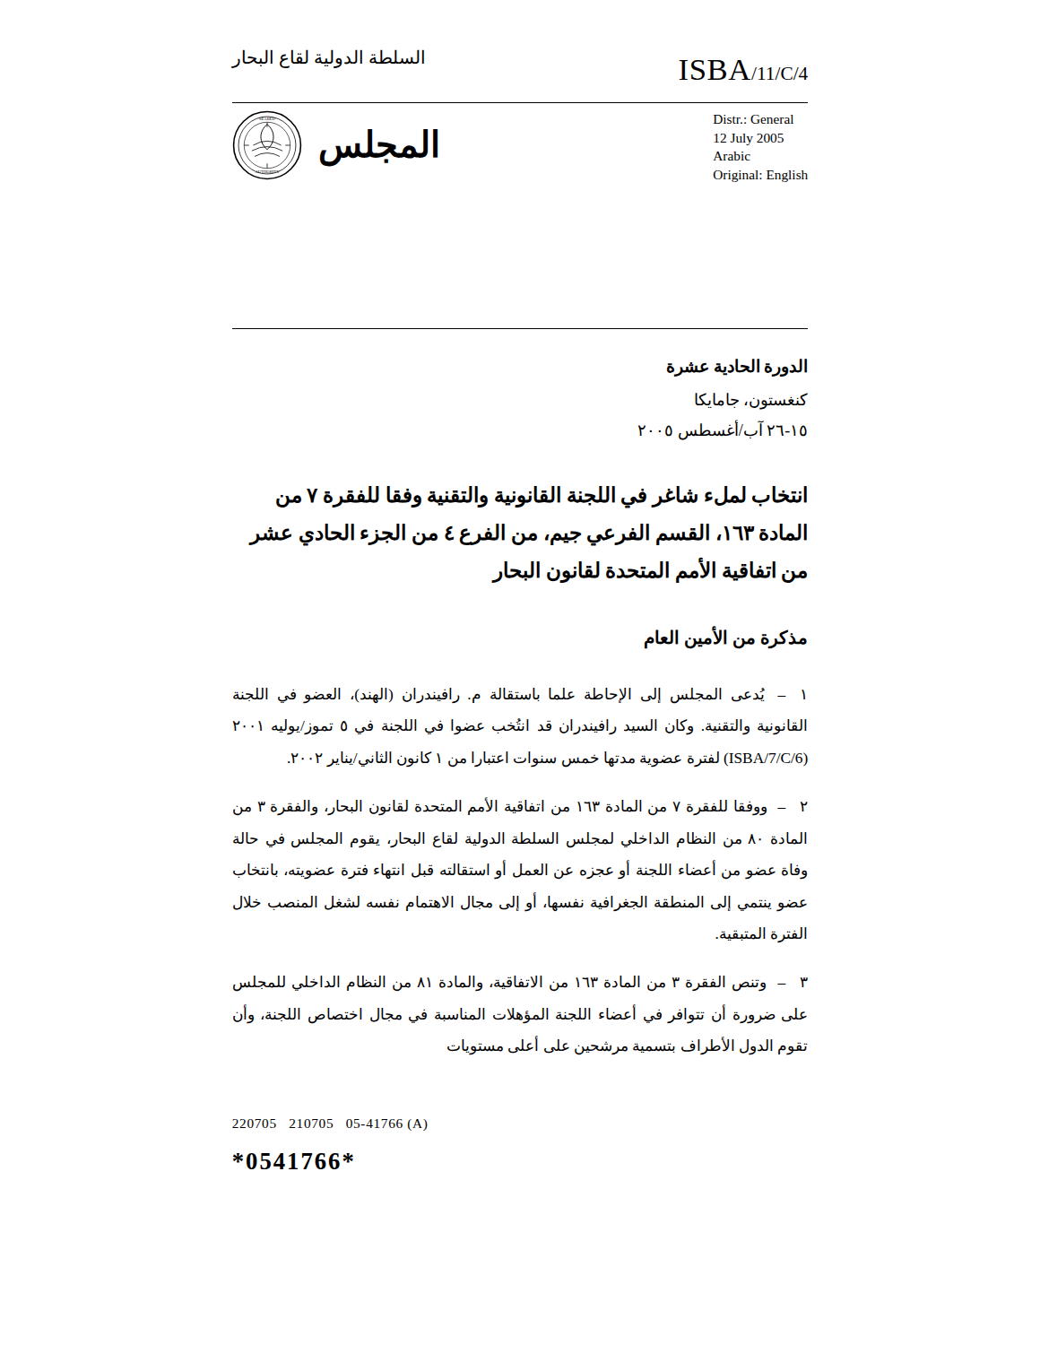ISBA/11/C/4
السلطة الدولية لقاع البحار
Distr.: General
12 July 2005
Arabic
Original: English
المجلس
AUTHORITY SEABED
الدورة الحادية عشرة
كنغستون، جامايكا
١٥-٢٦ آب/أغسطس ٢٠٠٥
انتخاب لملء شاغر في اللجنة القانونية والتقنية وفقا للفقرة ٧ من المادة ١٦٣، القسم الفرعي جيم، من الفرع ٤ من الجزء الحادي عشر من اتفاقية الأمم المتحدة لقانون البحار
مذكرة من الأمين العام
١– يُدعى المجلس إلى الإحاطة علما باستقالة م. رافيندران (الهند)، العضو في اللجنة القانونية والتقنية. وكان السيد رافيندران قد انتُخب عضوا في اللجنة في ٥ تموز/يوليه ٢٠٠١ (ISBA/7/C/6) لفترة عضوية مدتها خمس سنوات اعتبارا من ١ كانون الثاني/يناير ٢٠٠٢.
٢– ووفقا للفقرة ٧ من المادة ١٦٣ من اتفاقية الأمم المتحدة لقانون البحار، والفقرة ٣ من المادة ٨٠ من النظام الداخلي لمجلس السلطة الدولية لقاع البحار، يقوم المجلس في حالة وفاة عضو من أعضاء اللجنة أو عجزه عن العمل أو استقالته قبل انتهاء فترة عضويته، بانتخاب عضو ينتمي إلى المنطقة الجغرافية نفسها، أو إلى مجال الاهتمام نفسه لشغل المنصب خلال الفترة المتبقية.
٣– وتنص الفقرة ٣ من المادة ١٦٣ من الاتفاقية، والمادة ٨١ من النظام الداخلي للمجلس على ضرورة أن تتوافر في أعضاء اللجنة المؤهلات المناسبة في مجال اختصاص اللجنة، وأن تقوم الدول الأطراف بتسمية مرشحين على أعلى مستويات
220705 210705 05-41766 (A)
*0541766*